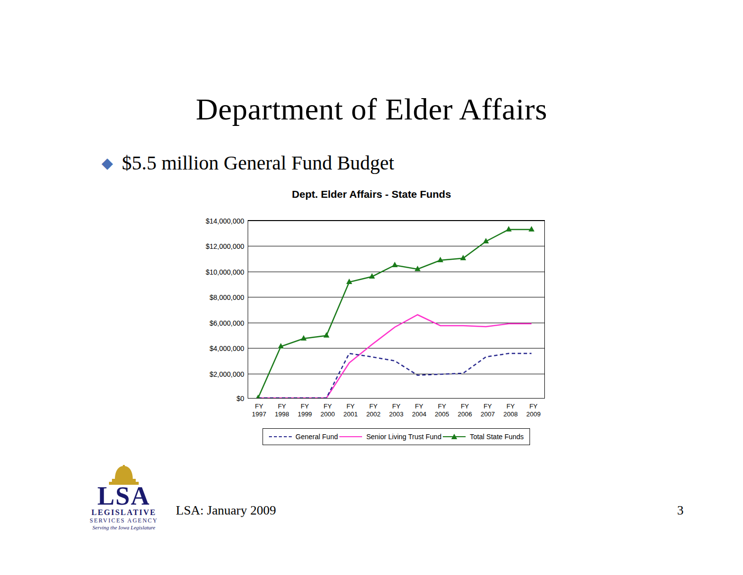Department of Elder Affairs
◆$5.5 million General Fund Budget
Dept. Elder Affairs - State Funds
$14,000,000
$12,000,000
$10,000,000
$8,000,000
$6,000,000
$4,000,000
$2,000,000
$0
FY
1997
FY
1998
FY
1999
FY
2000
FY
2001
FY
2002
FY
2003
FY
2004
FY
2005
FY
2006
FY
2007
FY
2008
FY
2009
General Fund
Senior Living Trust Fund
Total State Funds
LSA
LEGISLATIVE
SERVICES AGENCY
Serving the Iowa Legislature
LSA: January 2009
3